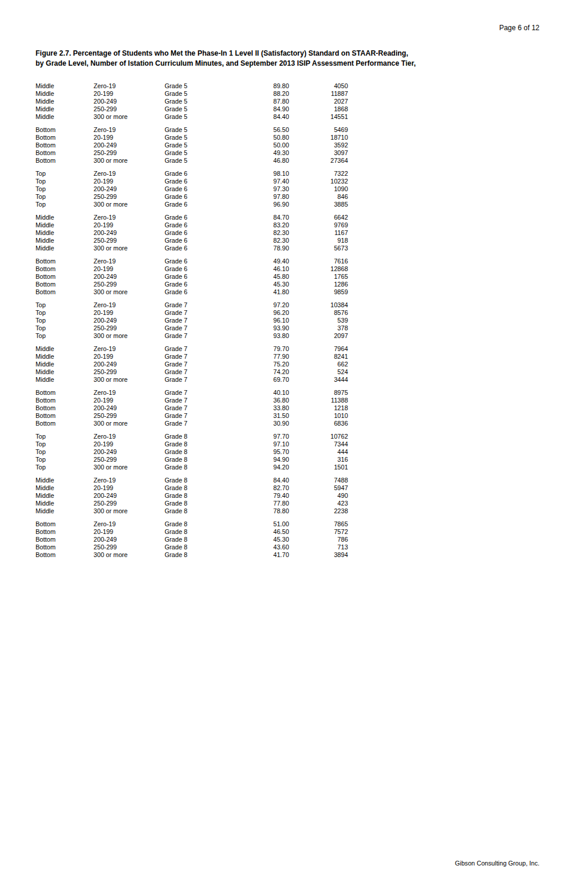Page 6 of 12
Figure 2.7. Percentage of Students who Met the Phase-In 1 Level II (Satisfactory) Standard on STAAR-Reading,
by Grade Level, Number of Istation Curriculum Minutes, and September 2013 ISIP Assessment Performance Tier,
| Middle | Zero-19 | Grade 5 | 89.80 | 4050 |
| Middle | 20-199 | Grade 5 | 88.20 | 11887 |
| Middle | 200-249 | Grade 5 | 87.80 | 2027 |
| Middle | 250-299 | Grade 5 | 84.90 | 1868 |
| Middle | 300 or more | Grade 5 | 84.40 | 14551 |
| Bottom | Zero-19 | Grade 5 | 56.50 | 5469 |
| Bottom | 20-199 | Grade 5 | 50.80 | 18710 |
| Bottom | 200-249 | Grade 5 | 50.00 | 3592 |
| Bottom | 250-299 | Grade 5 | 49.30 | 3097 |
| Bottom | 300 or more | Grade 5 | 46.80 | 27364 |
| Top | Zero-19 | Grade 6 | 98.10 | 7322 |
| Top | 20-199 | Grade 6 | 97.40 | 10232 |
| Top | 200-249 | Grade 6 | 97.30 | 1090 |
| Top | 250-299 | Grade 6 | 97.80 | 846 |
| Top | 300 or more | Grade 6 | 96.90 | 3885 |
| Middle | Zero-19 | Grade 6 | 84.70 | 6642 |
| Middle | 20-199 | Grade 6 | 83.20 | 9769 |
| Middle | 200-249 | Grade 6 | 82.30 | 1167 |
| Middle | 250-299 | Grade 6 | 82.30 | 918 |
| Middle | 300 or more | Grade 6 | 78.90 | 5673 |
| Bottom | Zero-19 | Grade 6 | 49.40 | 7616 |
| Bottom | 20-199 | Grade 6 | 46.10 | 12868 |
| Bottom | 200-249 | Grade 6 | 45.80 | 1765 |
| Bottom | 250-299 | Grade 6 | 45.30 | 1286 |
| Bottom | 300 or more | Grade 6 | 41.80 | 9859 |
| Top | Zero-19 | Grade 7 | 97.20 | 10384 |
| Top | 20-199 | Grade 7 | 96.20 | 8576 |
| Top | 200-249 | Grade 7 | 96.10 | 539 |
| Top | 250-299 | Grade 7 | 93.90 | 378 |
| Top | 300 or more | Grade 7 | 93.80 | 2097 |
| Middle | Zero-19 | Grade 7 | 79.70 | 7964 |
| Middle | 20-199 | Grade 7 | 77.90 | 8241 |
| Middle | 200-249 | Grade 7 | 75.20 | 662 |
| Middle | 250-299 | Grade 7 | 74.20 | 524 |
| Middle | 300 or more | Grade 7 | 69.70 | 3444 |
| Bottom | Zero-19 | Grade 7 | 40.10 | 8975 |
| Bottom | 20-199 | Grade 7 | 36.80 | 11388 |
| Bottom | 200-249 | Grade 7 | 33.80 | 1218 |
| Bottom | 250-299 | Grade 7 | 31.50 | 1010 |
| Bottom | 300 or more | Grade 7 | 30.90 | 6836 |
| Top | Zero-19 | Grade 8 | 97.70 | 10762 |
| Top | 20-199 | Grade 8 | 97.10 | 7344 |
| Top | 200-249 | Grade 8 | 95.70 | 444 |
| Top | 250-299 | Grade 8 | 94.90 | 316 |
| Top | 300 or more | Grade 8 | 94.20 | 1501 |
| Middle | Zero-19 | Grade 8 | 84.40 | 7488 |
| Middle | 20-199 | Grade 8 | 82.70 | 5947 |
| Middle | 200-249 | Grade 8 | 79.40 | 490 |
| Middle | 250-299 | Grade 8 | 77.80 | 423 |
| Middle | 300 or more | Grade 8 | 78.80 | 2238 |
| Bottom | Zero-19 | Grade 8 | 51.00 | 7865 |
| Bottom | 20-199 | Grade 8 | 46.50 | 7572 |
| Bottom | 200-249 | Grade 8 | 45.30 | 786 |
| Bottom | 250-299 | Grade 8 | 43.60 | 713 |
| Bottom | 300 or more | Grade 8 | 41.70 | 3894 |
Gibson Consulting Group, Inc.